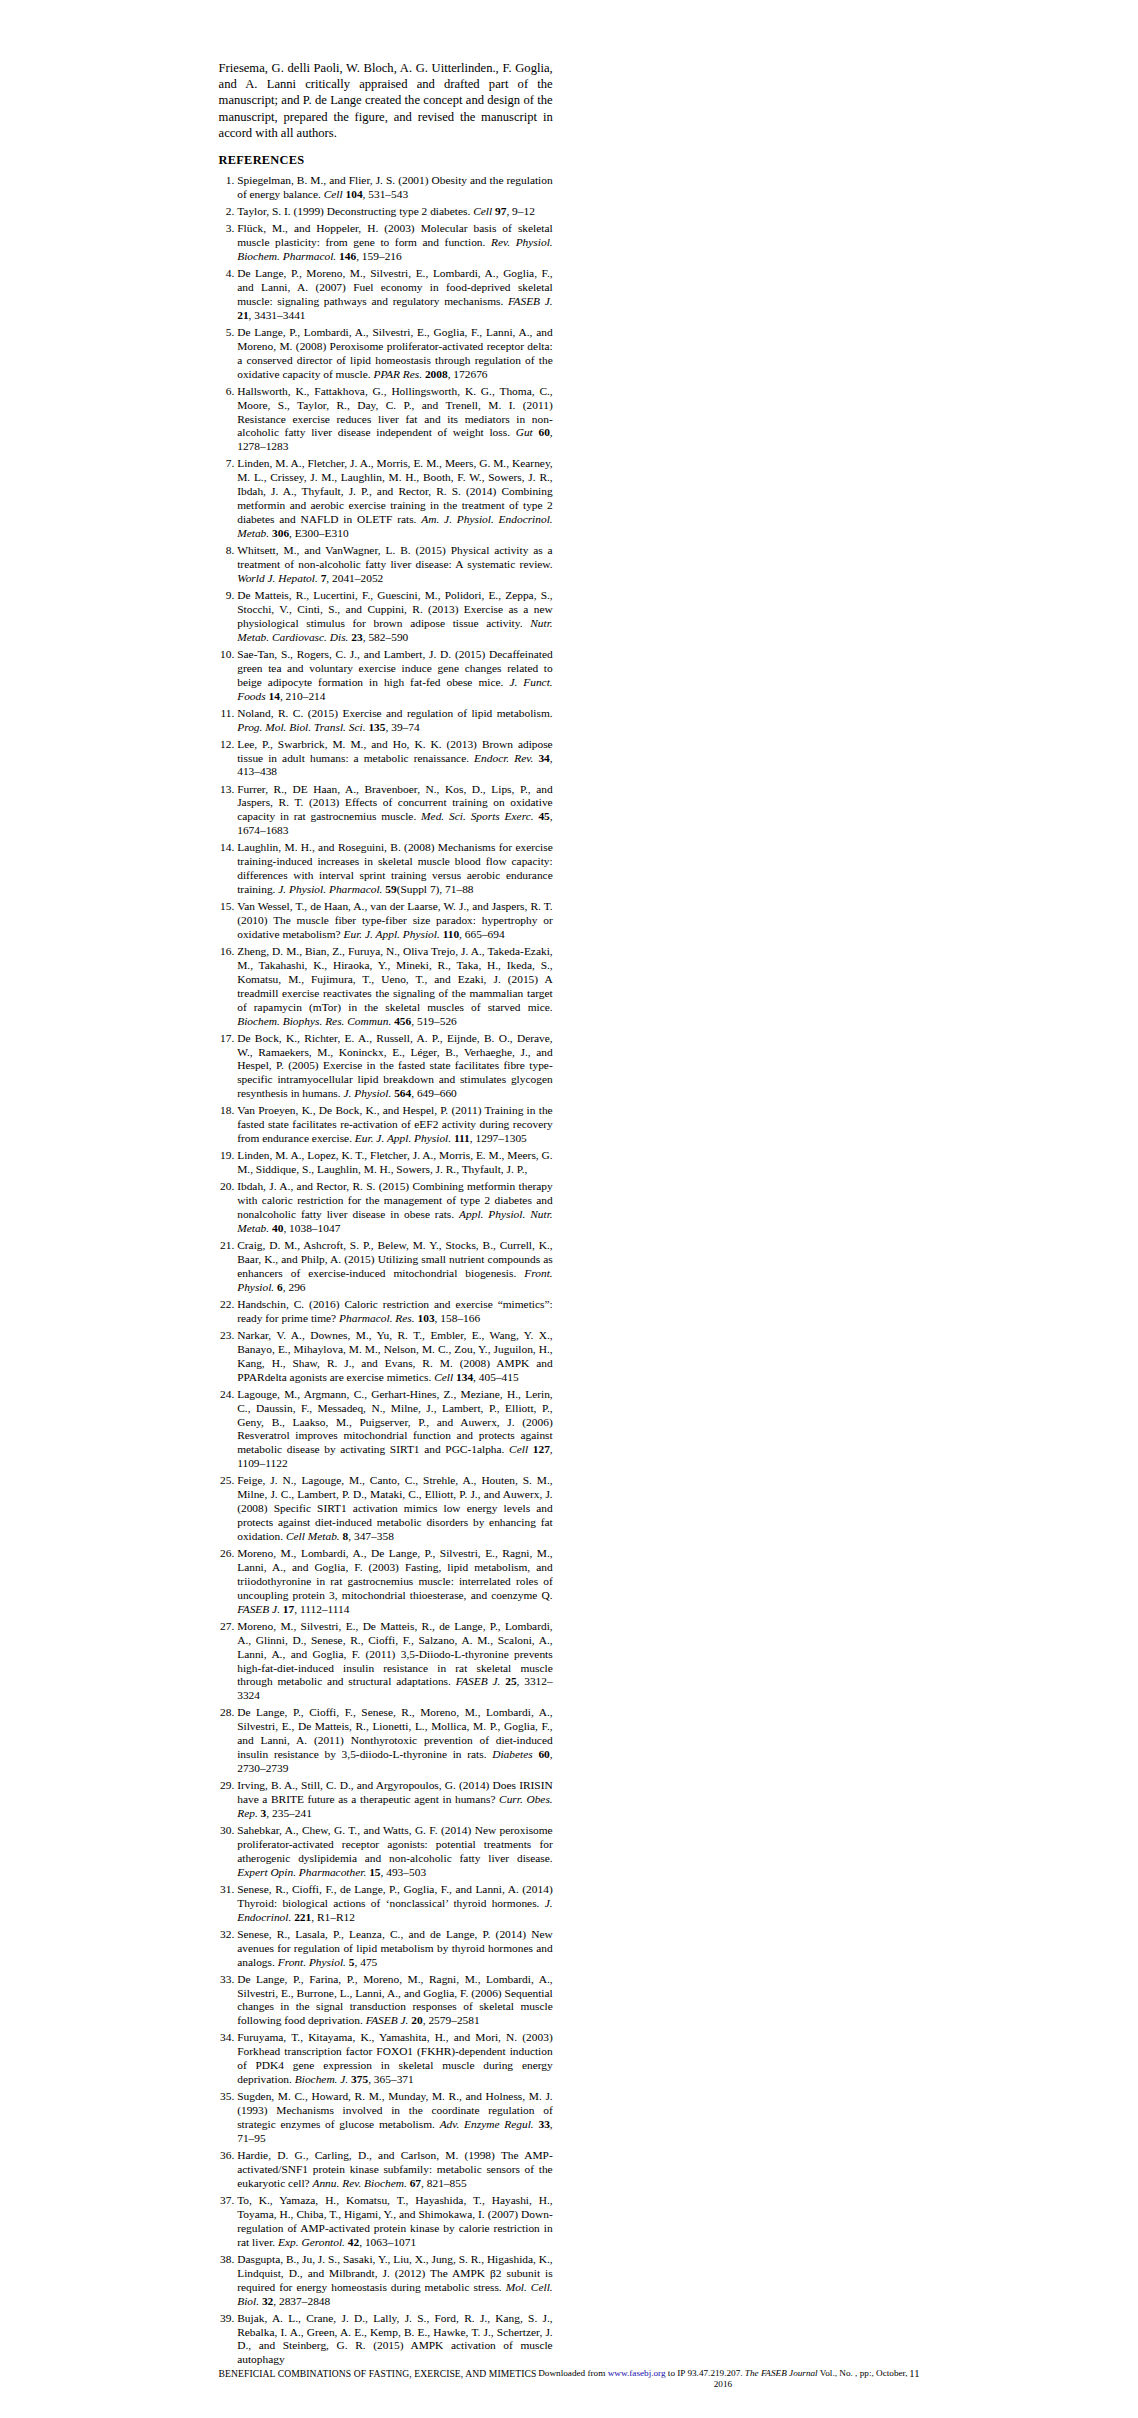Friesema, G. delli Paoli, W. Bloch, A. G. Uitterlinden., F. Goglia, and A. Lanni critically appraised and drafted part of the manuscript; and P. de Lange created the concept and design of the manuscript, prepared the figure, and revised the manuscript in accord with all authors.
References
Spiegelman, B. M., and Flier, J. S. (2001) Obesity and the regulation of energy balance. Cell 104, 531–543
Taylor, S. I. (1999) Deconstructing type 2 diabetes. Cell 97, 9–12
Flück, M., and Hoppeler, H. (2003) Molecular basis of skeletal muscle plasticity: from gene to form and function. Rev. Physiol. Biochem. Pharmacol. 146, 159–216
De Lange, P., Moreno, M., Silvestri, E., Lombardi, A., Goglia, F., and Lanni, A. (2007) Fuel economy in food-deprived skeletal muscle: signaling pathways and regulatory mechanisms. FASEB J. 21, 3431–3441
De Lange, P., Lombardi, A., Silvestri, E., Goglia, F., Lanni, A., and Moreno, M. (2008) Peroxisome proliferator-activated receptor delta: a conserved director of lipid homeostasis through regulation of the oxidative capacity of muscle. PPAR Res. 2008, 172676
Hallsworth, K., Fattakhova, G., Hollingsworth, K. G., Thoma, C., Moore, S., Taylor, R., Day, C. P., and Trenell, M. I. (2011) Resistance exercise reduces liver fat and its mediators in non-alcoholic fatty liver disease independent of weight loss. Gut 60, 1278–1283
Linden, M. A., Fletcher, J. A., Morris, E. M., Meers, G. M., Kearney, M. L., Crissey, J. M., Laughlin, M. H., Booth, F. W., Sowers, J. R., Ibdah, J. A., Thyfault, J. P., and Rector, R. S. (2014) Combining metformin and aerobic exercise training in the treatment of type 2 diabetes and NAFLD in OLETF rats. Am. J. Physiol. Endocrinol. Metab. 306, E300–E310
Whitsett, M., and VanWagner, L. B. (2015) Physical activity as a treatment of non-alcoholic fatty liver disease: A systematic review. World J. Hepatol. 7, 2041–2052
De Matteis, R., Lucertini, F., Guescini, M., Polidori, E., Zeppa, S., Stocchi, V., Cinti, S., and Cuppini, R. (2013) Exercise as a new physiological stimulus for brown adipose tissue activity. Nutr. Metab. Cardiovasc. Dis. 23, 582–590
Sae-Tan, S., Rogers, C. J., and Lambert, J. D. (2015) Decaffeinated green tea and voluntary exercise induce gene changes related to beige adipocyte formation in high fat-fed obese mice. J. Funct. Foods 14, 210–214
Noland, R. C. (2015) Exercise and regulation of lipid metabolism. Prog. Mol. Biol. Transl. Sci. 135, 39–74
Lee, P., Swarbrick, M. M., and Ho, K. K. (2013) Brown adipose tissue in adult humans: a metabolic renaissance. Endocr. Rev. 34, 413–438
Furrer, R., DE Haan, A., Bravenboer, N., Kos, D., Lips, P., and Jaspers, R. T. (2013) Effects of concurrent training on oxidative capacity in rat gastrocnemius muscle. Med. Sci. Sports Exerc. 45, 1674–1683
Laughlin, M. H., and Roseguini, B. (2008) Mechanisms for exercise training-induced increases in skeletal muscle blood flow capacity: differences with interval sprint training versus aerobic endurance training. J. Physiol. Pharmacol. 59(Suppl 7), 71–88
Van Wessel, T., de Haan, A., van der Laarse, W. J., and Jaspers, R. T. (2010) The muscle fiber type-fiber size paradox: hypertrophy or oxidative metabolism? Eur. J. Appl. Physiol. 110, 665–694
Zheng, D. M., Bian, Z., Furuya, N., Oliva Trejo, J. A., Takeda-Ezaki, M., Takahashi, K., Hiraoka, Y., Mineki, R., Taka, H., Ikeda, S., Komatsu, M., Fujimura, T., Ueno, T., and Ezaki, J. (2015) A treadmill exercise reactivates the signaling of the mammalian target of rapamycin (mTor) in the skeletal muscles of starved mice. Biochem. Biophys. Res. Commun. 456, 519–526
De Bock, K., Richter, E. A., Russell, A. P., Eijnde, B. O., Derave, W., Ramaekers, M., Koninckx, E., Léger, B., Verhaeghe, J., and Hespel, P. (2005) Exercise in the fasted state facilitates fibre type-specific intramyocellular lipid breakdown and stimulates glycogen resynthesis in humans. J. Physiol. 564, 649–660
Van Proeyen, K., De Bock, K., and Hespel, P. (2011) Training in the fasted state facilitates re-activation of eEF2 activity during recovery from endurance exercise. Eur. J. Appl. Physiol. 111, 1297–1305
Linden, M. A., Lopez, K. T., Fletcher, J. A., Morris, E. M., Meers, G. M., Siddique, S., Laughlin, M. H., Sowers, J. R., Thyfault, J. P.,
Ibdah, J. A., and Rector, R. S. (2015) Combining metformin therapy with caloric restriction for the management of type 2 diabetes and nonalcoholic fatty liver disease in obese rats. Appl. Physiol. Nutr. Metab. 40, 1038–1047
Craig, D. M., Ashcroft, S. P., Belew, M. Y., Stocks, B., Currell, K., Baar, K., and Philp, A. (2015) Utilizing small nutrient compounds as enhancers of exercise-induced mitochondrial biogenesis. Front. Physiol. 6, 296
Handschin, C. (2016) Caloric restriction and exercise “mimetics”: ready for prime time? Pharmacol. Res. 103, 158–166
Narkar, V. A., Downes, M., Yu, R. T., Embler, E., Wang, Y. X., Banayo, E., Mihaylova, M. M., Nelson, M. C., Zou, Y., Juguilon, H., Kang, H., Shaw, R. J., and Evans, R. M. (2008) AMPK and PPARdelta agonists are exercise mimetics. Cell 134, 405–415
Lagouge, M., Argmann, C., Gerhart-Hines, Z., Meziane, H., Lerin, C., Daussin, F., Messadeq, N., Milne, J., Lambert, P., Elliott, P., Geny, B., Laakso, M., Puigserver, P., and Auwerx, J. (2006) Resveratrol improves mitochondrial function and protects against metabolic disease by activating SIRT1 and PGC-1alpha. Cell 127, 1109–1122
Feige, J. N., Lagouge, M., Canto, C., Strehle, A., Houten, S. M., Milne, J. C., Lambert, P. D., Mataki, C., Elliott, P. J., and Auwerx, J. (2008) Specific SIRT1 activation mimics low energy levels and protects against diet-induced metabolic disorders by enhancing fat oxidation. Cell Metab. 8, 347–358
Moreno, M., Lombardi, A., De Lange, P., Silvestri, E., Ragni, M., Lanni, A., and Goglia, F. (2003) Fasting, lipid metabolism, and triiodothyronine in rat gastrocnemius muscle: interrelated roles of uncoupling protein 3, mitochondrial thioesterase, and coenzyme Q. FASEB J. 17, 1112–1114
Moreno, M., Silvestri, E., De Matteis, R., de Lange, P., Lombardi, A., Glinni, D., Senese, R., Cioffi, F., Salzano, A. M., Scaloni, A., Lanni, A., and Goglia, F. (2011) 3,5-Diiodo-L-thyronine prevents high-fat-diet-induced insulin resistance in rat skeletal muscle through metabolic and structural adaptations. FASEB J. 25, 3312–3324
De Lange, P., Cioffi, F., Senese, R., Moreno, M., Lombardi, A., Silvestri, E., De Matteis, R., Lionetti, L., Mollica, M. P., Goglia, F., and Lanni, A. (2011) Nonthyrotoxic prevention of diet-induced insulin resistance by 3,5-diiodo-L-thyronine in rats. Diabetes 60, 2730–2739
Irving, B. A., Still, C. D., and Argyropoulos, G. (2014) Does IRISIN have a BRITE future as a therapeutic agent in humans? Curr. Obes. Rep. 3, 235–241
Sahebkar, A., Chew, G. T., and Watts, G. F. (2014) New peroxisome proliferator-activated receptor agonists: potential treatments for atherogenic dyslipidemia and non-alcoholic fatty liver disease. Expert Opin. Pharmacother. 15, 493–503
Senese, R., Cioffi, F., de Lange, P., Goglia, F., and Lanni, A. (2014) Thyroid: biological actions of ‘nonclassical’ thyroid hormones. J. Endocrinol. 221, R1–R12
Senese, R., Lasala, P., Leanza, C., and de Lange, P. (2014) New avenues for regulation of lipid metabolism by thyroid hormones and analogs. Front. Physiol. 5, 475
De Lange, P., Farina, P., Moreno, M., Ragni, M., Lombardi, A., Silvestri, E., Burrone, L., Lanni, A., and Goglia, F. (2006) Sequential changes in the signal transduction responses of skeletal muscle following food deprivation. FASEB J. 20, 2579–2581
Furuyama, T., Kitayama, K., Yamashita, H., and Mori, N. (2003) Forkhead transcription factor FOXO1 (FKHR)-dependent induction of PDK4 gene expression in skeletal muscle during energy deprivation. Biochem. J. 375, 365–371
Sugden, M. C., Howard, R. M., Munday, M. R., and Holness, M. J. (1993) Mechanisms involved in the coordinate regulation of strategic enzymes of glucose metabolism. Adv. Enzyme Regul. 33, 71–95
Hardie, D. G., Carling, D., and Carlson, M. (1998) The AMP-activated/SNF1 protein kinase subfamily: metabolic sensors of the eukaryotic cell? Annu. Rev. Biochem. 67, 821–855
To, K., Yamaza, H., Komatsu, T., Hayashida, T., Hayashi, H., Toyama, H., Chiba, T., Higami, Y., and Shimokawa, I. (2007) Down-regulation of AMP-activated protein kinase by calorie restriction in rat liver. Exp. Gerontol. 42, 1063–1071
Dasgupta, B., Ju, J. S., Sasaki, Y., Liu, X., Jung, S. R., Higashida, K., Lindquist, D., and Milbrandt, J. (2012) The AMPK β2 subunit is required for energy homeostasis during metabolic stress. Mol. Cell. Biol. 32, 2837–2848
Bujak, A. L., Crane, J. D., Lally, J. S., Ford, R. J., Kang, S. J., Rebalka, I. A., Green, A. E., Kemp, B. E., Hawke, T. J., Schertzer, J. D., and Steinberg, G. R. (2015) AMPK activation of muscle autophagy
BENEFICIAL COMBINATIONS OF FASTING, EXERCISE, AND MIMETICS
11
Downloaded from www.fasebj.org to IP 93.47.219.207. The FASEB Journal Vol., No. , pp:, October, 2016